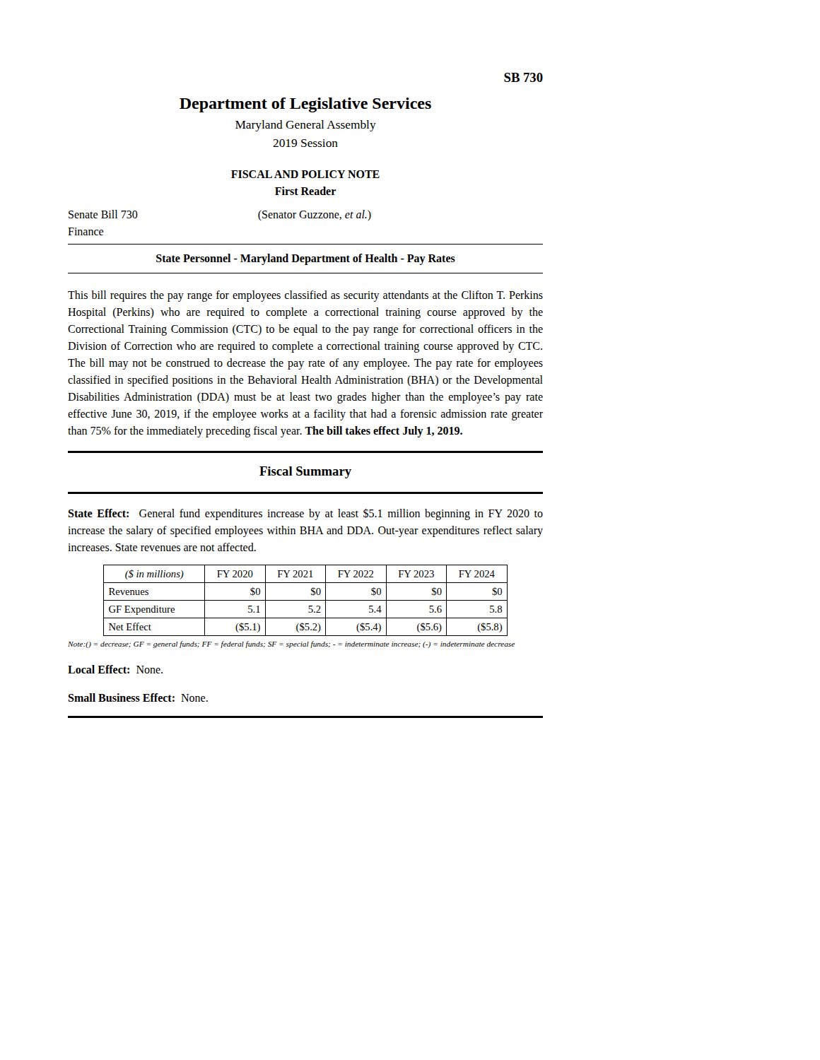SB 730
Department of Legislative Services
Maryland General Assembly
2019 Session
FISCAL AND POLICY NOTE First Reader
Senate Bill 730
(Senator Guzzone, et al.)
Finance
State Personnel - Maryland Department of Health - Pay Rates
This bill requires the pay range for employees classified as security attendants at the Clifton T. Perkins Hospital (Perkins) who are required to complete a correctional training course approved by the Correctional Training Commission (CTC) to be equal to the pay range for correctional officers in the Division of Correction who are required to complete a correctional training course approved by CTC. The bill may not be construed to decrease the pay rate of any employee. The pay rate for employees classified in specified positions in the Behavioral Health Administration (BHA) or the Developmental Disabilities Administration (DDA) must be at least two grades higher than the employee’s pay rate effective June 30, 2019, if the employee works at a facility that had a forensic admission rate greater than 75% for the immediately preceding fiscal year. The bill takes effect July 1, 2019.
Fiscal Summary
State Effect: General fund expenditures increase by at least $5.1 million beginning in FY 2020 to increase the salary of specified employees within BHA and DDA. Out-year expenditures reflect salary increases. State revenues are not affected.
| ($ in millions) | FY 2020 | FY 2021 | FY 2022 | FY 2023 | FY 2024 |
| --- | --- | --- | --- | --- | --- |
| Revenues | $0 | $0 | $0 | $0 | $0 |
| GF Expenditure | 5.1 | 5.2 | 5.4 | 5.6 | 5.8 |
| Net Effect | ($5.1) | ($5.2) | ($5.4) | ($5.6) | ($5.8) |
Note:() = decrease; GF = general funds; FF = federal funds; SF = special funds; - = indeterminate increase; (-) = indeterminate decrease
Local Effect: None.
Small Business Effect: None.